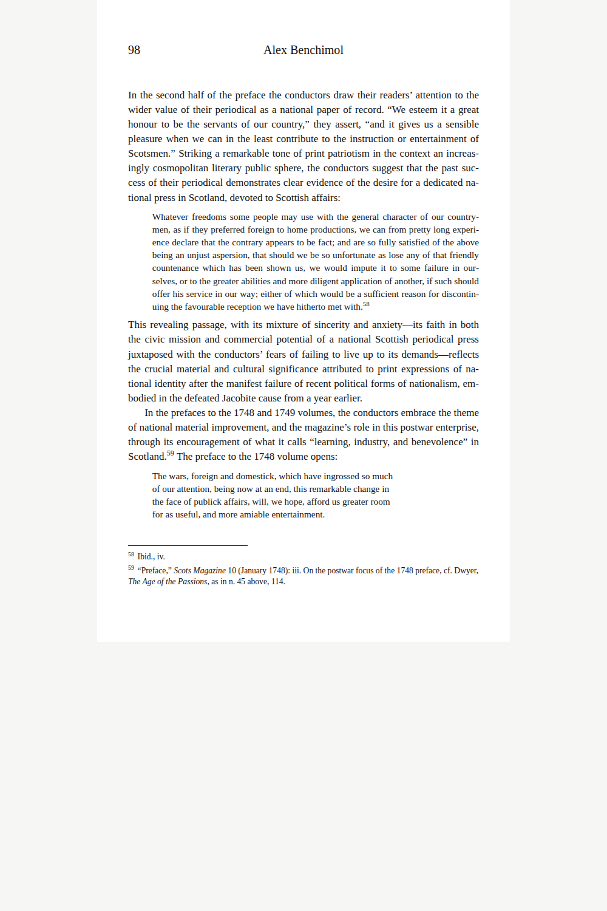98 Alex Benchimol
In the second half of the preface the conductors draw their readers’ attention to the wider value of their periodical as a national paper of record. “We esteem it a great honour to be the servants of our country,” they assert, “and it gives us a sensible pleasure when we can in the least contribute to the instruction or entertainment of Scotsmen.” Striking a remarkable tone of print patriotism in the context an increasingly cosmopolitan literary public sphere, the conductors suggest that the past success of their periodical demonstrates clear evidence of the desire for a dedicated national press in Scotland, devoted to Scottish affairs:
Whatever freedoms some people may use with the general character of our countrymen, as if they preferred foreign to home productions, we can from pretty long experience declare that the contrary appears to be fact; and are so fully satisfied of the above being an unjust aspersion, that should we be so unfortunate as lose any of that friendly countenance which has been shown us, we would impute it to some failure in ourselves, or to the greater abilities and more diligent application of another, if such should offer his service in our way; either of which would be a sufficient reason for discontinuing the favourable reception we have hitherto met with.58
This revealing passage, with its mixture of sincerity and anxiety—its faith in both the civic mission and commercial potential of a national Scottish periodical press juxtaposed with the conductors’ fears of failing to live up to its demands—reflects the crucial material and cultural significance attributed to print expressions of national identity after the manifest failure of recent political forms of nationalism, embodied in the defeated Jacobite cause from a year earlier.
In the prefaces to the 1748 and 1749 volumes, the conductors embrace the theme of national material improvement, and the magazine’s role in this postwar enterprise, through its encouragement of what it calls “learning, industry, and benevolence” in Scotland.59 The preface to the 1748 volume opens:
The wars, foreign and domestick, which have ingrossed so much
of our attention, being now at an end, this remarkable change in
the face of publick affairs, will, we hope, afford us greater room
for as useful, and more amiable entertainment.
58 Ibid., iv.
59 “Preface,” Scots Magazine 10 (January 1748): iii. On the postwar focus of the 1748 preface, cf. Dwyer, The Age of the Passions, as in n. 45 above, 114.